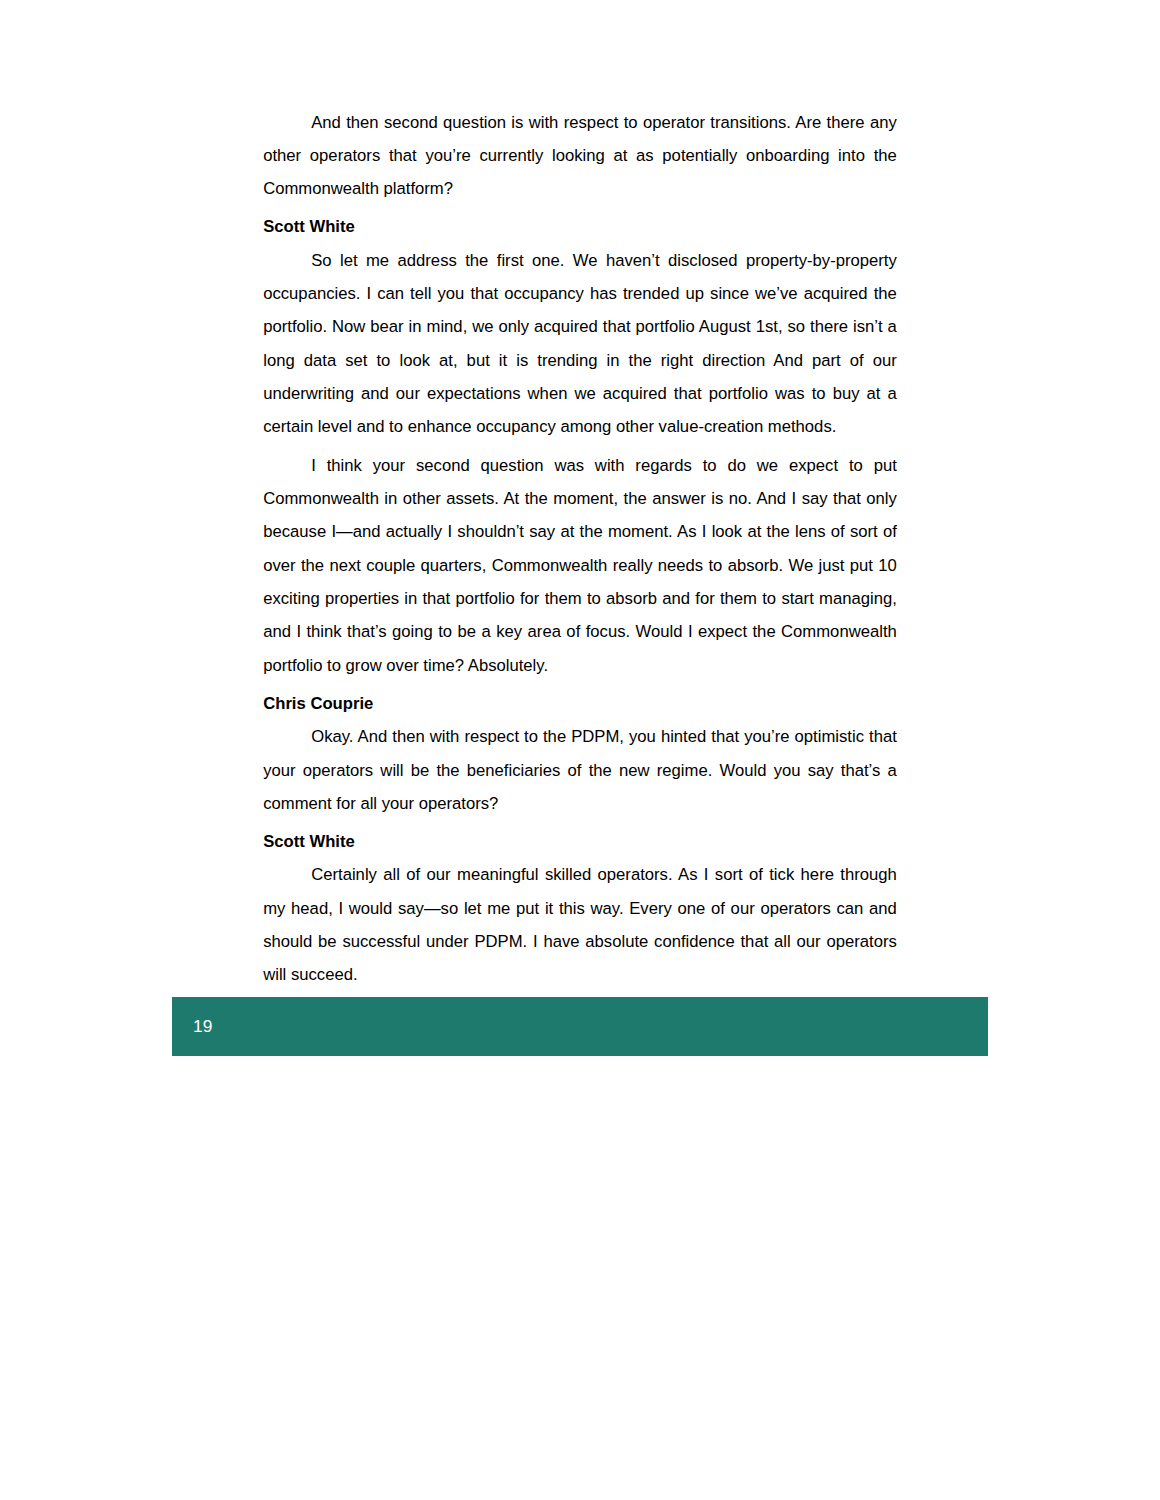And then second question is with respect to operator transitions. Are there any other operators that you’re currently looking at as potentially onboarding into the Commonwealth platform?
Scott White
So let me address the first one. We haven’t disclosed property-by-property occupancies. I can tell you that occupancy has trended up since we’ve acquired the portfolio. Now bear in mind, we only acquired that portfolio August 1st, so there isn’t a long data set to look at, but it is trending in the right direction And part of our underwriting and our expectations when we acquired that portfolio was to buy at a certain level and to enhance occupancy among other value-creation methods.
I think your second question was with regards to do we expect to put Commonwealth in other assets. At the moment, the answer is no. And I say that only because I—and actually I shouldn’t say at the moment. As I look at the lens of sort of over the next couple quarters, Commonwealth really needs to absorb. We just put 10 exciting properties in that portfolio for them to absorb and for them to start managing, and I think that’s going to be a key area of focus. Would I expect the Commonwealth portfolio to grow over time? Absolutely.
Chris Couprie
Okay. And then with respect to the PDPM, you hinted that you’re optimistic that your operators will be the beneficiaries of the new regime. Would you say that’s a comment for all your operators?
Scott White
Certainly all of our meaningful skilled operators. As I sort of tick here through my head, I would say—so let me put it this way. Every one of our operators can and should be successful under PDPM. I have absolute confidence that all our operators will succeed.
19